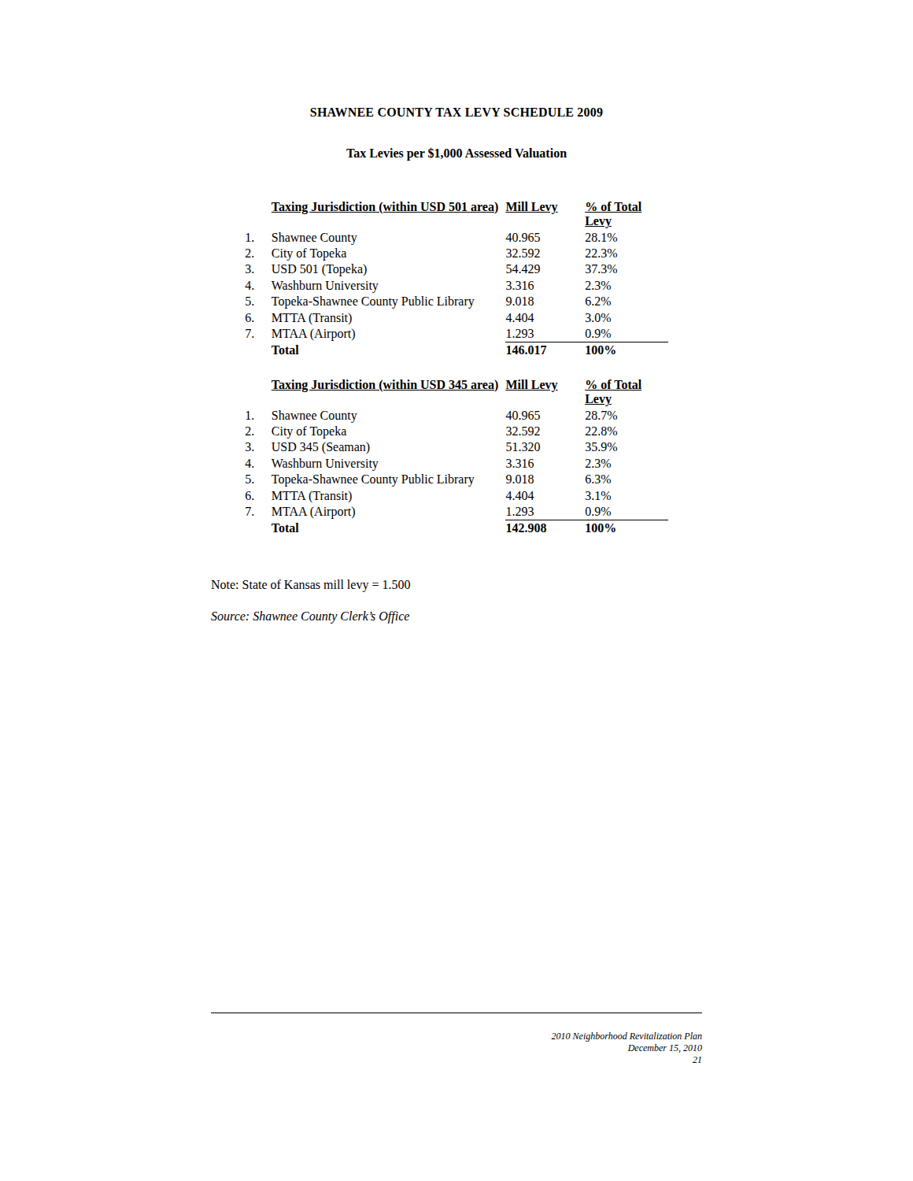SHAWNEE COUNTY TAX LEVY SCHEDULE 2009
Tax Levies per $1,000 Assessed Valuation
| | Taxing Jurisdiction (within USD 501 area) | Mill Levy | % of Total Levy |
| 1. | Shawnee County | 40.965 | 28.1% |
| 2. | City of Topeka | 32.592 | 22.3% |
| 3. | USD 501 (Topeka) | 54.429 | 37.3% |
| 4. | Washburn University | 3.316 | 2.3% |
| 5. | Topeka-Shawnee County Public Library | 9.018 | 6.2% |
| 6. | MTTA (Transit) | 4.404 | 3.0% |
| 7. | MTAA (Airport) | 1.293 | 0.9% |
| | Total | 146.017 | 100% |
| | Taxing Jurisdiction (within USD 345 area) | Mill Levy | % of Total Levy |
| 1. | Shawnee County | 40.965 | 28.7% |
| 2. | City of Topeka | 32.592 | 22.8% |
| 3. | USD 345 (Seaman) | 51.320 | 35.9% |
| 4. | Washburn University | 3.316 | 2.3% |
| 5. | Topeka-Shawnee County Public Library | 9.018 | 6.3% |
| 6. | MTTA (Transit) | 4.404 | 3.1% |
| 7. | MTAA (Airport) | 1.293 | 0.9% |
| | Total | 142.908 | 100% |
Note: State of Kansas mill levy = 1.500
Source: Shawnee County Clerk’s Office
2010 Neighborhood Revitalization Plan
December 15, 2010
21